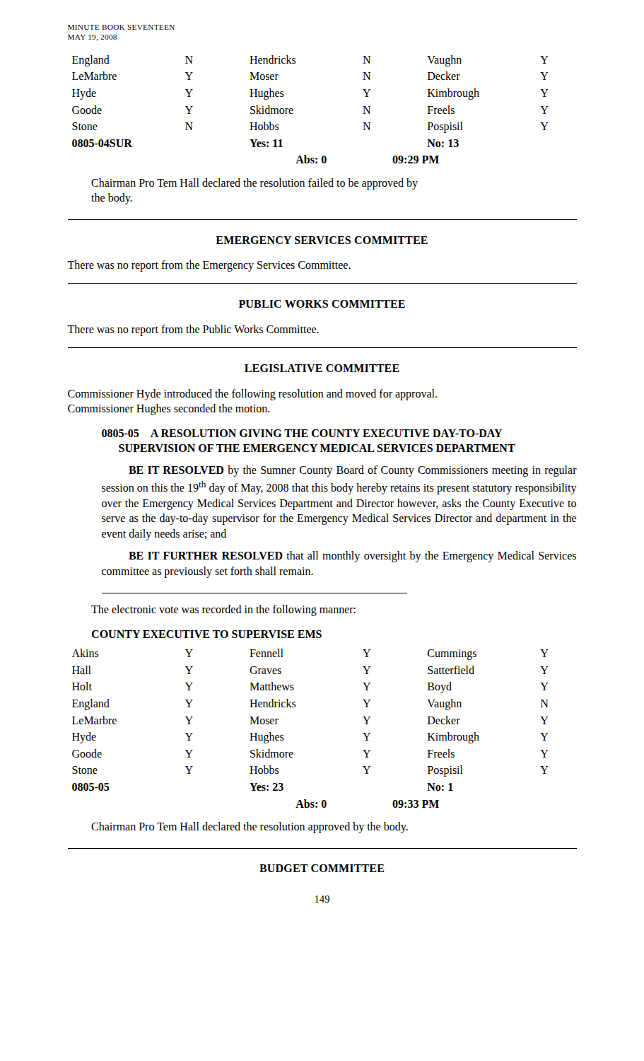MINUTE BOOK SEVENTEEN
MAY 19, 2008
| England | N | | Hendricks | N | | Vaughn | Y |
| LeMarbre | Y | | Moser | N | | Decker | Y |
| Hyde | Y | | Hughes | Y | | Kimbrough | Y |
| Goode | Y | | Skidmore | N | | Freels | Y |
| Stone | N | | Hobbs | N | | Pospisil | Y |
| 0805-04SUR | | | Yes: 11 | | | No: 13 | |
| | | | | | | Abs: 0 | | 09:29 PM |
Chairman Pro Tem Hall declared the resolution failed to be approved by
the body.
EMERGENCY SERVICES COMMITTEE
There was no report from the Emergency Services Committee.
PUBLIC WORKS COMMITTEE
There was no report from the Public Works Committee.
LEGISLATIVE COMMITTEE
Commissioner Hyde introduced the following resolution and moved for approval.
Commissioner Hughes seconded the motion.
0805-05 A RESOLUTION GIVING THE COUNTY EXECUTIVE DAY-TO-DAY SUPERVISION OF THE EMERGENCY MEDICAL SERVICES DEPARTMENT
BE IT RESOLVED by the Sumner County Board of County Commissioners meeting in regular session on this the 19th day of May, 2008 that this body hereby retains its present statutory responsibility over the Emergency Medical Services Department and Director however, asks the County Executive to serve as the day-to-day supervisor for the Emergency Medical Services Director and department in the event daily needs arise; and
BE IT FURTHER RESOLVED that all monthly oversight by the Emergency Medical Services committee as previously set forth shall remain.
The electronic vote was recorded in the following manner:
COUNTY EXECUTIVE TO SUPERVISE EMS
| Akins | Y | | Fennell | Y | | Cummings | Y |
| Hall | Y | | Graves | Y | | Satterfield | Y |
| Holt | Y | | Matthews | Y | | Boyd | Y |
| England | Y | | Hendricks | Y | | Vaughn | N |
| LeMarbre | Y | | Moser | Y | | Decker | Y |
| Hyde | Y | | Hughes | Y | | Kimbrough | Y |
| Goode | Y | | Skidmore | Y | | Freels | Y |
| Stone | Y | | Hobbs | Y | | Pospisil | Y |
| 0805-05 | | | Yes: 23 | | | No: 1 | |
| | | | | | | Abs: 0 | | 09:33 PM |
Chairman Pro Tem Hall declared the resolution approved by the body.
BUDGET COMMITTEE
149